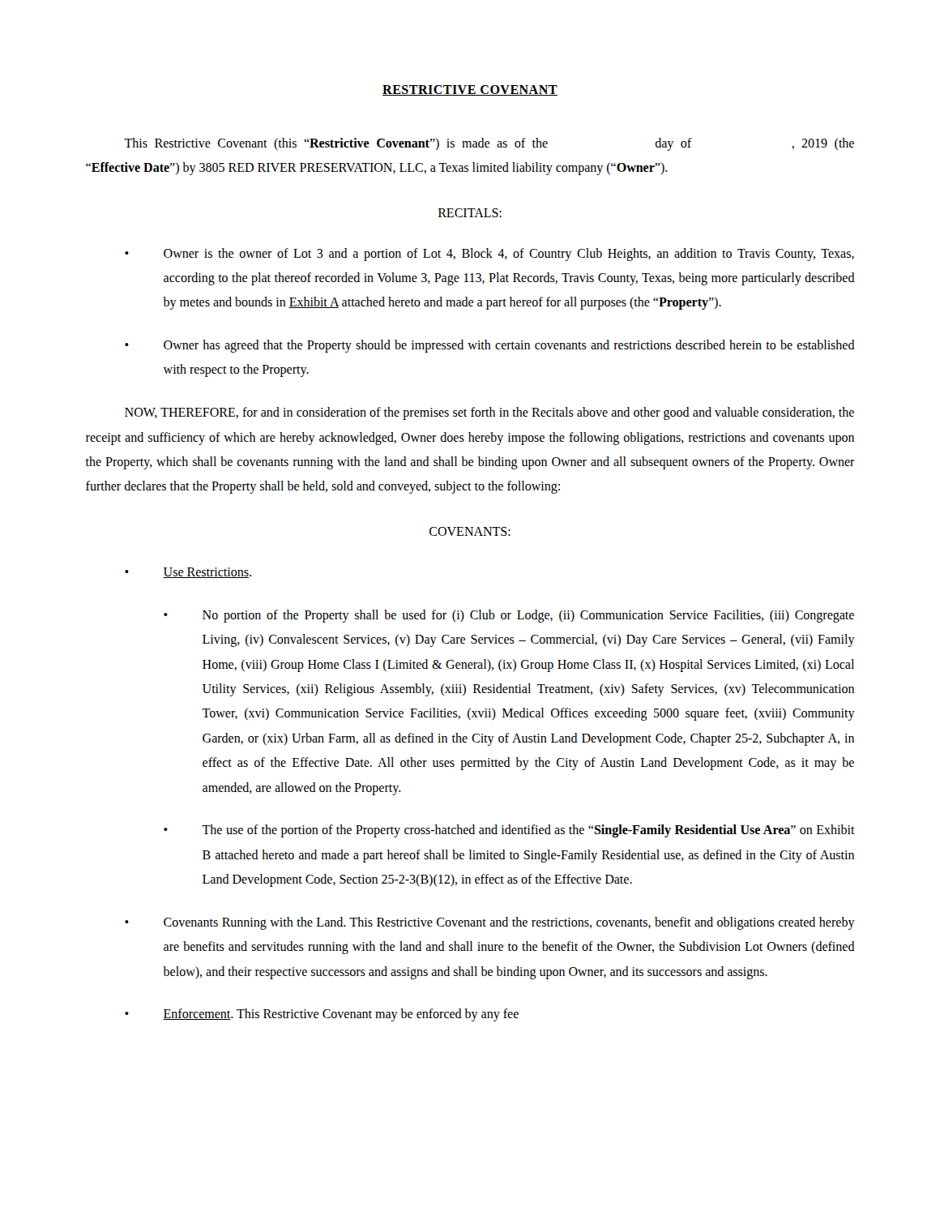RESTRICTIVE COVENANT
This Restrictive Covenant (this “Restrictive Covenant”) is made as of the day of , 2019 (the “Effective Date”) by 3805 RED RIVER PRESERVATION, LLC, a Texas limited liability company (“Owner”).
RECITALS:
•
Owner is the owner of Lot 3 and a portion of Lot 4, Block 4, of Country Club Heights, an addition to Travis County, Texas, according to the plat thereof recorded in Volume 3, Page 113, Plat Records, Travis County, Texas, being more particularly described by metes and bounds in Exhibit A attached hereto and made a part hereof for all purposes (the “Property”).
•
Owner has agreed that the Property should be impressed with certain covenants and restrictions described herein to be established with respect to the Property.
NOW, THEREFORE, for and in consideration of the premises set forth in the Recitals above and other good and valuable consideration, the receipt and sufficiency of which are hereby acknowledged, Owner does hereby impose the following obligations, restrictions and covenants upon the Property, which shall be covenants running with the land and shall be binding upon Owner and all subsequent owners of the Property. Owner further declares that the Property shall be held, sold and conveyed, subject to the following:
COVENANTS:
•
Use Restrictions.
•
No portion of the Property shall be used for (i) Club or Lodge, (ii) Communication Service Facilities, (iii) Congregate Living, (iv) Convalescent Services, (v) Day Care Services – Commercial, (vi) Day Care Services – General, (vii) Family Home, (viii) Group Home Class I (Limited & General), (ix) Group Home Class II, (x) Hospital Services Limited, (xi) Local Utility Services, (xii) Religious Assembly, (xiii) Residential Treatment, (xiv) Safety Services, (xv) Telecommunication Tower, (xvi) Communication Service Facilities, (xvii) Medical Offices exceeding 5000 square feet, (xviii) Community Garden, or (xix) Urban Farm, all as defined in the City of Austin Land Development Code, Chapter 25-2, Subchapter A, in effect as of the Effective Date. All other uses permitted by the City of Austin Land Development Code, as it may be amended, are allowed on the Property.
•
The use of the portion of the Property cross-hatched and identified as the “Single-Family Residential Use Area” on Exhibit B attached hereto and made a part hereof shall be limited to Single-Family Residential use, as defined in the City of Austin Land Development Code, Section 25-2-3(B)(12), in effect as of the Effective Date.
•
Covenants Running with the Land. This Restrictive Covenant and the restrictions, covenants, benefit and obligations created hereby are benefits and servitudes running with the land and shall inure to the benefit of the Owner, the Subdivision Lot Owners (defined below), and their respective successors and assigns and shall be binding upon Owner, and its successors and assigns.
•
Enforcement. This Restrictive Covenant may be enforced by any fee